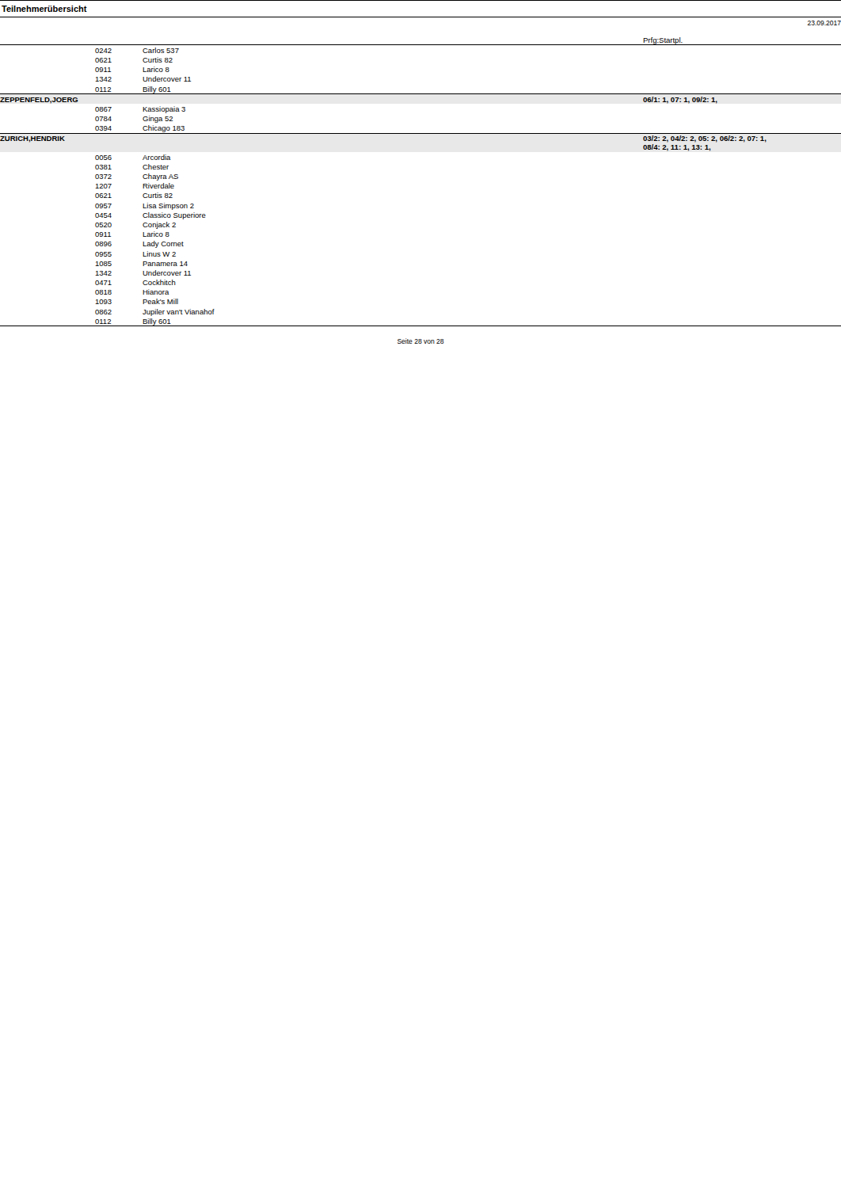Teilnehmerübersicht
23.09.2017
| | | Prfg:Startpl. |
| 0242 | Carlos 537 | |
| 0621 | Curtis 82 | |
| 0911 | Larico 8 | |
| 1342 | Undercover 11 | |
| 0112 | Billy 601 | |
| ZEPPENFELD,JOERG | 06/1: 1, 07: 1, 09/2: 1, |
| 0867 | Kassiopaia 3 | |
| 0784 | Ginga 52 | |
| 0394 | Chicago 183 | |
| ZURICH,HENDRIK | 03/2: 2, 04/2: 2, 05: 2, 06/2: 2, 07: 1, 08/4: 2, 11: 1, 13: 1, |
| 0056 | Arcordia | |
| 0381 | Chester | |
| 0372 | Chayra AS | |
| 1207 | Riverdale | |
| 0621 | Curtis 82 | |
| 0957 | Lisa Simpson 2 | |
| 0454 | Classico Superiore | |
| 0520 | Conjack 2 | |
| 0911 | Larico 8 | |
| 0896 | Lady Cornet | |
| 0955 | Linus W 2 | |
| 1085 | Panamera 14 | |
| 1342 | Undercover 11 | |
| 0471 | Cockhitch | |
| 0818 | Hianora | |
| 1093 | Peak's Mill | |
| 0862 | Jupiler van't Vianahof | |
| 0112 | Billy 601 | |
Seite 28 von 28